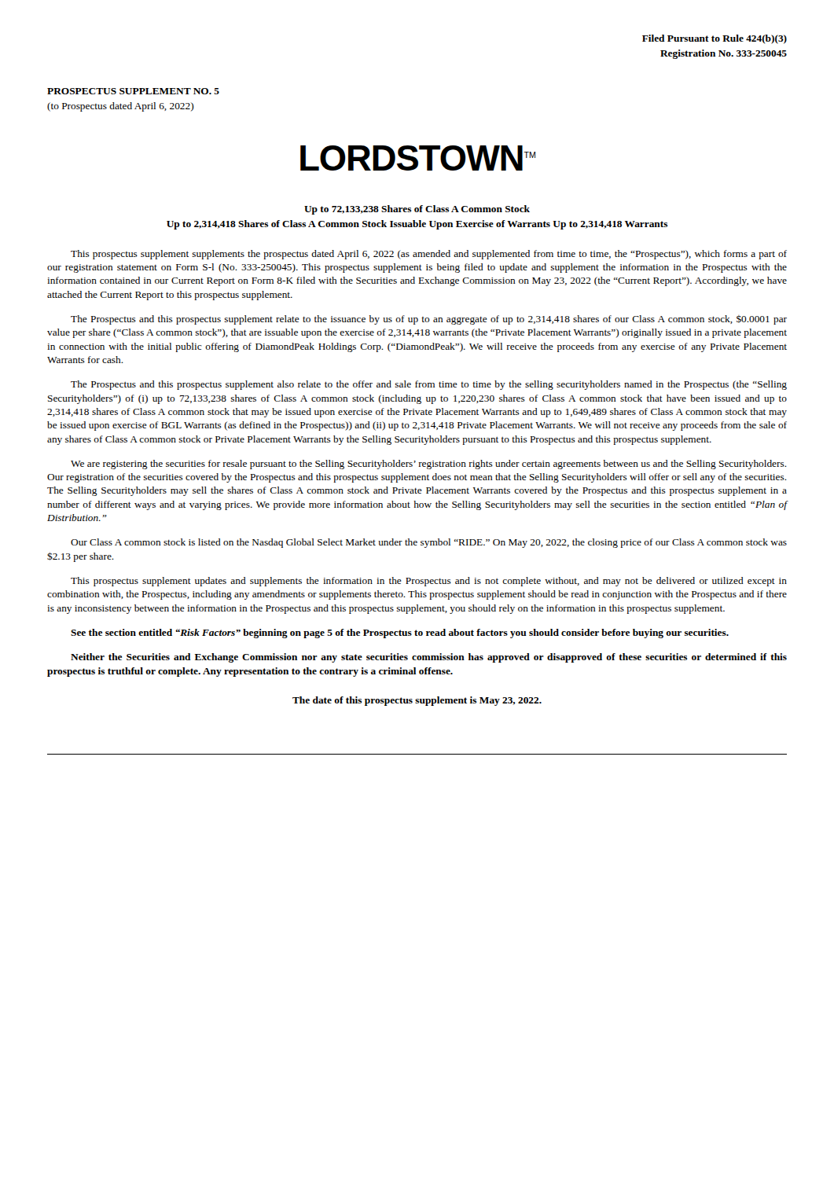Filed Pursuant to Rule 424(b)(3)
Registration No. 333-250045
PROSPECTUS SUPPLEMENT NO. 5
(to Prospectus dated April 6, 2022)
LORDSTOWNTM
Up to 72,133,238 Shares of Class A Common Stock
Up to 2,314,418 Shares of Class A Common Stock Issuable Upon Exercise of Warrants Up to 2,314,418 Warrants
This prospectus supplement supplements the prospectus dated April 6, 2022 (as amended and supplemented from time to time, the “Prospectus”), which forms a part of our registration statement on Form S-l (No. 333-250045). This prospectus supplement is being filed to update and supplement the information in the Prospectus with the information contained in our Current Report on Form 8-K filed with the Securities and Exchange Commission on May 23, 2022 (the “Current Report”). Accordingly, we have attached the Current Report to this prospectus supplement.
The Prospectus and this prospectus supplement relate to the issuance by us of up to an aggregate of up to 2,314,418 shares of our Class A common stock, $0.0001 par value per share (“Class A common stock”), that are issuable upon the exercise of 2,314,418 warrants (the “Private Placement Warrants”) originally issued in a private placement in connection with the initial public offering of DiamondPeak Holdings Corp. (“DiamondPeak”). We will receive the proceeds from any exercise of any Private Placement Warrants for cash.
The Prospectus and this prospectus supplement also relate to the offer and sale from time to time by the selling securityholders named in the Prospectus (the “Selling Securityholders”) of (i) up to 72,133,238 shares of Class A common stock (including up to 1,220,230 shares of Class A common stock that have been issued and up to 2,314,418 shares of Class A common stock that may be issued upon exercise of the Private Placement Warrants and up to 1,649,489 shares of Class A common stock that may be issued upon exercise of BGL Warrants (as defined in the Prospectus)) and (ii) up to 2,314,418 Private Placement Warrants. We will not receive any proceeds from the sale of any shares of Class A common stock or Private Placement Warrants by the Selling Securityholders pursuant to this Prospectus and this prospectus supplement.
We are registering the securities for resale pursuant to the Selling Securityholders’ registration rights under certain agreements between us and the Selling Securityholders. Our registration of the securities covered by the Prospectus and this prospectus supplement does not mean that the Selling Securityholders will offer or sell any of the securities. The Selling Securityholders may sell the shares of Class A common stock and Private Placement Warrants covered by the Prospectus and this prospectus supplement in a number of different ways and at varying prices. We provide more information about how the Selling Securityholders may sell the securities in the section entitled “Plan of Distribution.”
Our Class A common stock is listed on the Nasdaq Global Select Market under the symbol “RIDE.” On May 20, 2022, the closing price of our Class A common stock was $2.13 per share.
This prospectus supplement updates and supplements the information in the Prospectus and is not complete without, and may not be delivered or utilized except in combination with, the Prospectus, including any amendments or supplements thereto. This prospectus supplement should be read in conjunction with the Prospectus and if there is any inconsistency between the information in the Prospectus and this prospectus supplement, you should rely on the information in this prospectus supplement.
See the section entitled “Risk Factors” beginning on page 5 of the Prospectus to read about factors you should consider before buying our securities.
Neither the Securities and Exchange Commission nor any state securities commission has approved or disapproved of these securities or determined if this prospectus is truthful or complete. Any representation to the contrary is a criminal offense.
The date of this prospectus supplement is May 23, 2022.